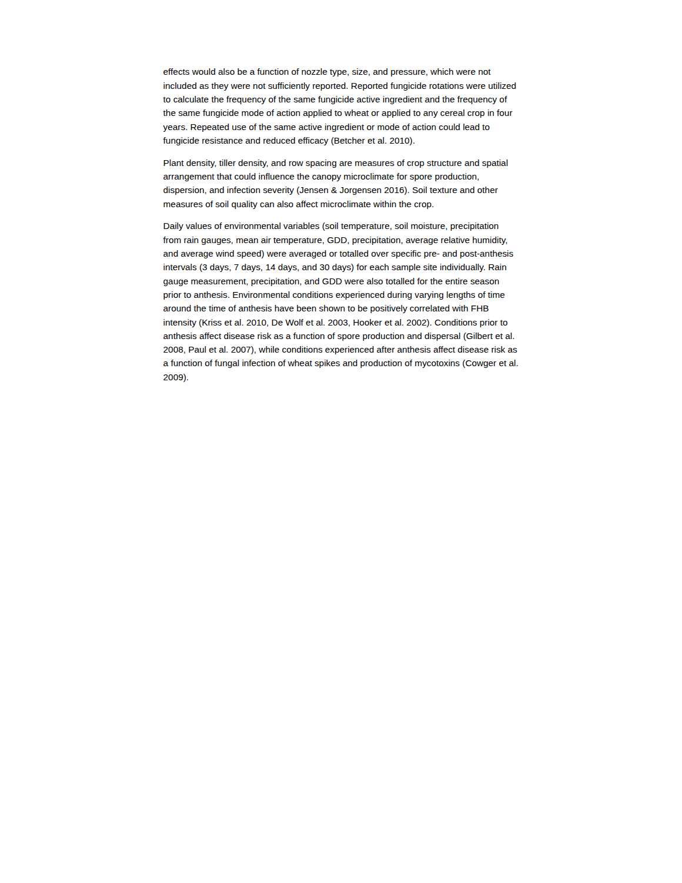effects would also be a function of nozzle type, size, and pressure, which were not included as they were not sufficiently reported. Reported fungicide rotations were utilized to calculate the frequency of the same fungicide active ingredient and the frequency of the same fungicide mode of action applied to wheat or applied to any cereal crop in four years. Repeated use of the same active ingredient or mode of action could lead to fungicide resistance and reduced efficacy (Betcher et al. 2010).
Plant density, tiller density, and row spacing are measures of crop structure and spatial arrangement that could influence the canopy microclimate for spore production, dispersion, and infection severity (Jensen & Jorgensen 2016). Soil texture and other measures of soil quality can also affect microclimate within the crop.
Daily values of environmental variables (soil temperature, soil moisture, precipitation from rain gauges, mean air temperature, GDD, precipitation, average relative humidity, and average wind speed) were averaged or totalled over specific pre- and post-anthesis intervals (3 days, 7 days, 14 days, and 30 days) for each sample site individually. Rain gauge measurement, precipitation, and GDD were also totalled for the entire season prior to anthesis. Environmental conditions experienced during varying lengths of time around the time of anthesis have been shown to be positively correlated with FHB intensity (Kriss et al. 2010, De Wolf et al. 2003, Hooker et al. 2002). Conditions prior to anthesis affect disease risk as a function of spore production and dispersal (Gilbert et al. 2008, Paul et al. 2007), while conditions experienced after anthesis affect disease risk as a function of fungal infection of wheat spikes and production of mycotoxins (Cowger et al. 2009).